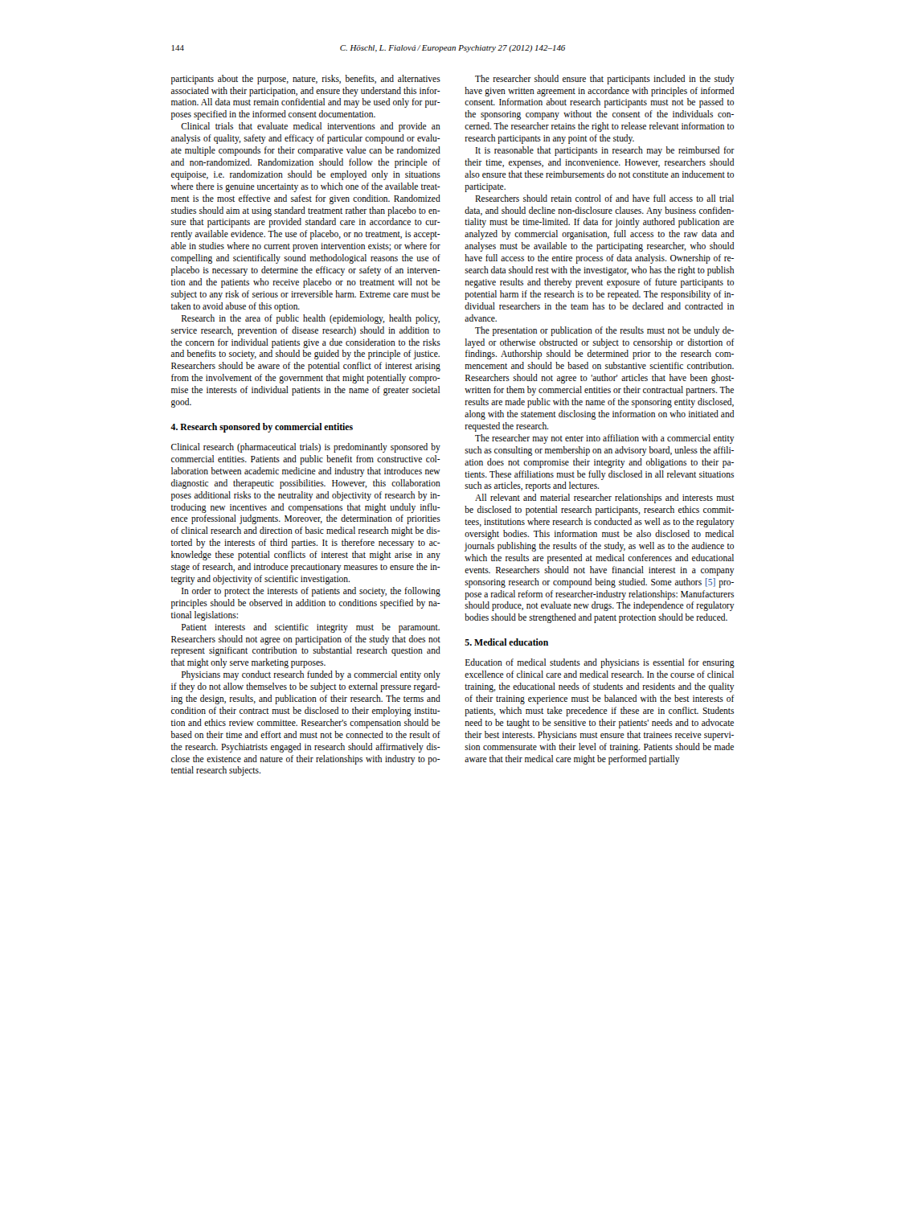144
C. Höschl, L. Fialová / European Psychiatry 27 (2012) 142–146
participants about the purpose, nature, risks, benefits, and alternatives associated with their participation, and ensure they understand this information. All data must remain confidential and may be used only for purposes specified in the informed consent documentation.
Clinical trials that evaluate medical interventions and provide an analysis of quality, safety and efficacy of particular compound or evaluate multiple compounds for their comparative value can be randomized and non-randomized. Randomization should follow the principle of equipoise, i.e. randomization should be employed only in situations where there is genuine uncertainty as to which one of the available treatment is the most effective and safest for given condition. Randomized studies should aim at using standard treatment rather than placebo to ensure that participants are provided standard care in accordance to currently available evidence. The use of placebo, or no treatment, is acceptable in studies where no current proven intervention exists; or where for compelling and scientifically sound methodological reasons the use of placebo is necessary to determine the efficacy or safety of an intervention and the patients who receive placebo or no treatment will not be subject to any risk of serious or irreversible harm. Extreme care must be taken to avoid abuse of this option.
Research in the area of public health (epidemiology, health policy, service research, prevention of disease research) should in addition to the concern for individual patients give a due consideration to the risks and benefits to society, and should be guided by the principle of justice. Researchers should be aware of the potential conflict of interest arising from the involvement of the government that might potentially compromise the interests of individual patients in the name of greater societal good.
4. Research sponsored by commercial entities
Clinical research (pharmaceutical trials) is predominantly sponsored by commercial entities. Patients and public benefit from constructive collaboration between academic medicine and industry that introduces new diagnostic and therapeutic possibilities. However, this collaboration poses additional risks to the neutrality and objectivity of research by introducing new incentives and compensations that might unduly influence professional judgments. Moreover, the determination of priorities of clinical research and direction of basic medical research might be distorted by the interests of third parties. It is therefore necessary to acknowledge these potential conflicts of interest that might arise in any stage of research, and introduce precautionary measures to ensure the integrity and objectivity of scientific investigation.
In order to protect the interests of patients and society, the following principles should be observed in addition to conditions specified by national legislations:
Patient interests and scientific integrity must be paramount. Researchers should not agree on participation of the study that does not represent significant contribution to substantial research question and that might only serve marketing purposes.
Physicians may conduct research funded by a commercial entity only if they do not allow themselves to be subject to external pressure regarding the design, results, and publication of their research. The terms and condition of their contract must be disclosed to their employing institution and ethics review committee. Researcher's compensation should be based on their time and effort and must not be connected to the result of the research. Psychiatrists engaged in research should affirmatively disclose the existence and nature of their relationships with industry to potential research subjects.
The researcher should ensure that participants included in the study have given written agreement in accordance with principles of informed consent. Information about research participants must not be passed to the sponsoring company without the consent of the individuals concerned. The researcher retains the right to release relevant information to research participants in any point of the study.
It is reasonable that participants in research may be reimbursed for their time, expenses, and inconvenience. However, researchers should also ensure that these reimbursements do not constitute an inducement to participate.
Researchers should retain control of and have full access to all trial data, and should decline non-disclosure clauses. Any business confidentiality must be time-limited. If data for jointly authored publication are analyzed by commercial organisation, full access to the raw data and analyses must be available to the participating researcher, who should have full access to the entire process of data analysis. Ownership of research data should rest with the investigator, who has the right to publish negative results and thereby prevent exposure of future participants to potential harm if the research is to be repeated. The responsibility of individual researchers in the team has to be declared and contracted in advance.
The presentation or publication of the results must not be unduly delayed or otherwise obstructed or subject to censorship or distortion of findings. Authorship should be determined prior to the research commencement and should be based on substantive scientific contribution. Researchers should not agree to 'author' articles that have been ghostwritten for them by commercial entities or their contractual partners. The results are made public with the name of the sponsoring entity disclosed, along with the statement disclosing the information on who initiated and requested the research.
The researcher may not enter into affiliation with a commercial entity such as consulting or membership on an advisory board, unless the affiliation does not compromise their integrity and obligations to their patients. These affiliations must be fully disclosed in all relevant situations such as articles, reports and lectures.
All relevant and material researcher relationships and interests must be disclosed to potential research participants, research ethics committees, institutions where research is conducted as well as to the regulatory oversight bodies. This information must be also disclosed to medical journals publishing the results of the study, as well as to the audience to which the results are presented at medical conferences and educational events. Researchers should not have financial interest in a company sponsoring research or compound being studied. Some authors [5] propose a radical reform of researcher-industry relationships: Manufacturers should produce, not evaluate new drugs. The independence of regulatory bodies should be strengthened and patent protection should be reduced.
5. Medical education
Education of medical students and physicians is essential for ensuring excellence of clinical care and medical research. In the course of clinical training, the educational needs of students and residents and the quality of their training experience must be balanced with the best interests of patients, which must take precedence if these are in conflict. Students need to be taught to be sensitive to their patients' needs and to advocate their best interests. Physicians must ensure that trainees receive supervision commensurate with their level of training. Patients should be made aware that their medical care might be performed partially